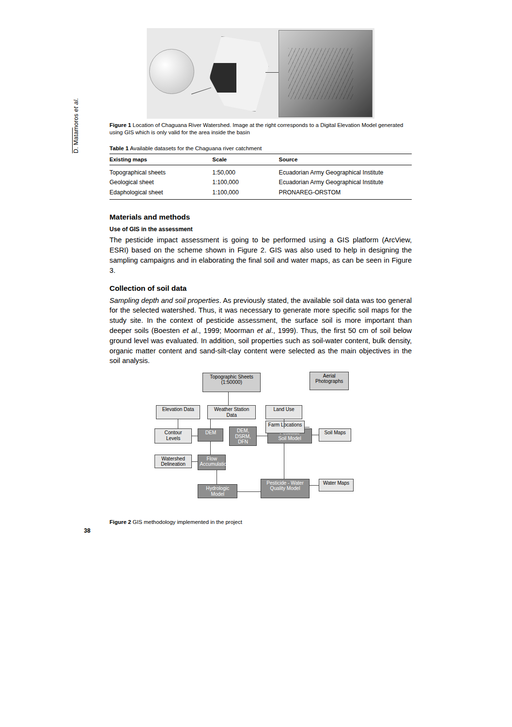D. Matamoros et al.
Figure 1 Location of Chaguana River Watershed. Image at the right corresponds to a Digital Elevation Model generated using GIS which is only valid for the area inside the basin
Table 1 Available datasets for the Chaguana river catchment
| Existing maps | Scale | Source |
| --- | --- | --- |
| Topographical sheets | 1:50,000 | Ecuadorian Army Geographical Institute |
| Geological sheet | 1:100,000 | Ecuadorian Army Geographical Institute |
| Edaphological sheet | 1:100,000 | PRONAREG-ORSTOM |
Materials and methods
Use of GIS in the assessment
The pesticide impact assessment is going to be performed using a GIS platform (ArcView, ESRI) based on the scheme shown in Figure 2. GIS was also used to help in designing the sampling campaigns and in elaborating the final soil and water maps, as can be seen in Figure 3.
Collection of soil data
Sampling depth and soil properties. As previously stated, the available soil data was too general for the selected watershed. Thus, it was necessary to generate more specific soil maps for the study site. In the context of pesticide assessment, the surface soil is more important than deeper soils (Boesten et al., 1999; Moorman et al., 1999). Thus, the first 50 cm of soil below ground level was evaluated. In addition, soil properties such as soil-water content, bulk density, organic matter content and sand-silt-clay content were selected as the main objectives in the soil analysis.
Topographic Sheets
(1:50000)
Aerial
Photographs
Elevation Data
Weather Station
Data
Land Use
Contour
Levels
DEM
DEM,
DSRM,
DFN
Pesticide
Soil Model
Soil Maps
Watershed
Delineation
Flow
Accumulation
Farm Locations
Hydrologic Model
Pesticide - Water
Quality Model
Water Maps
Figure 2 GIS methodology implemented in the project
38